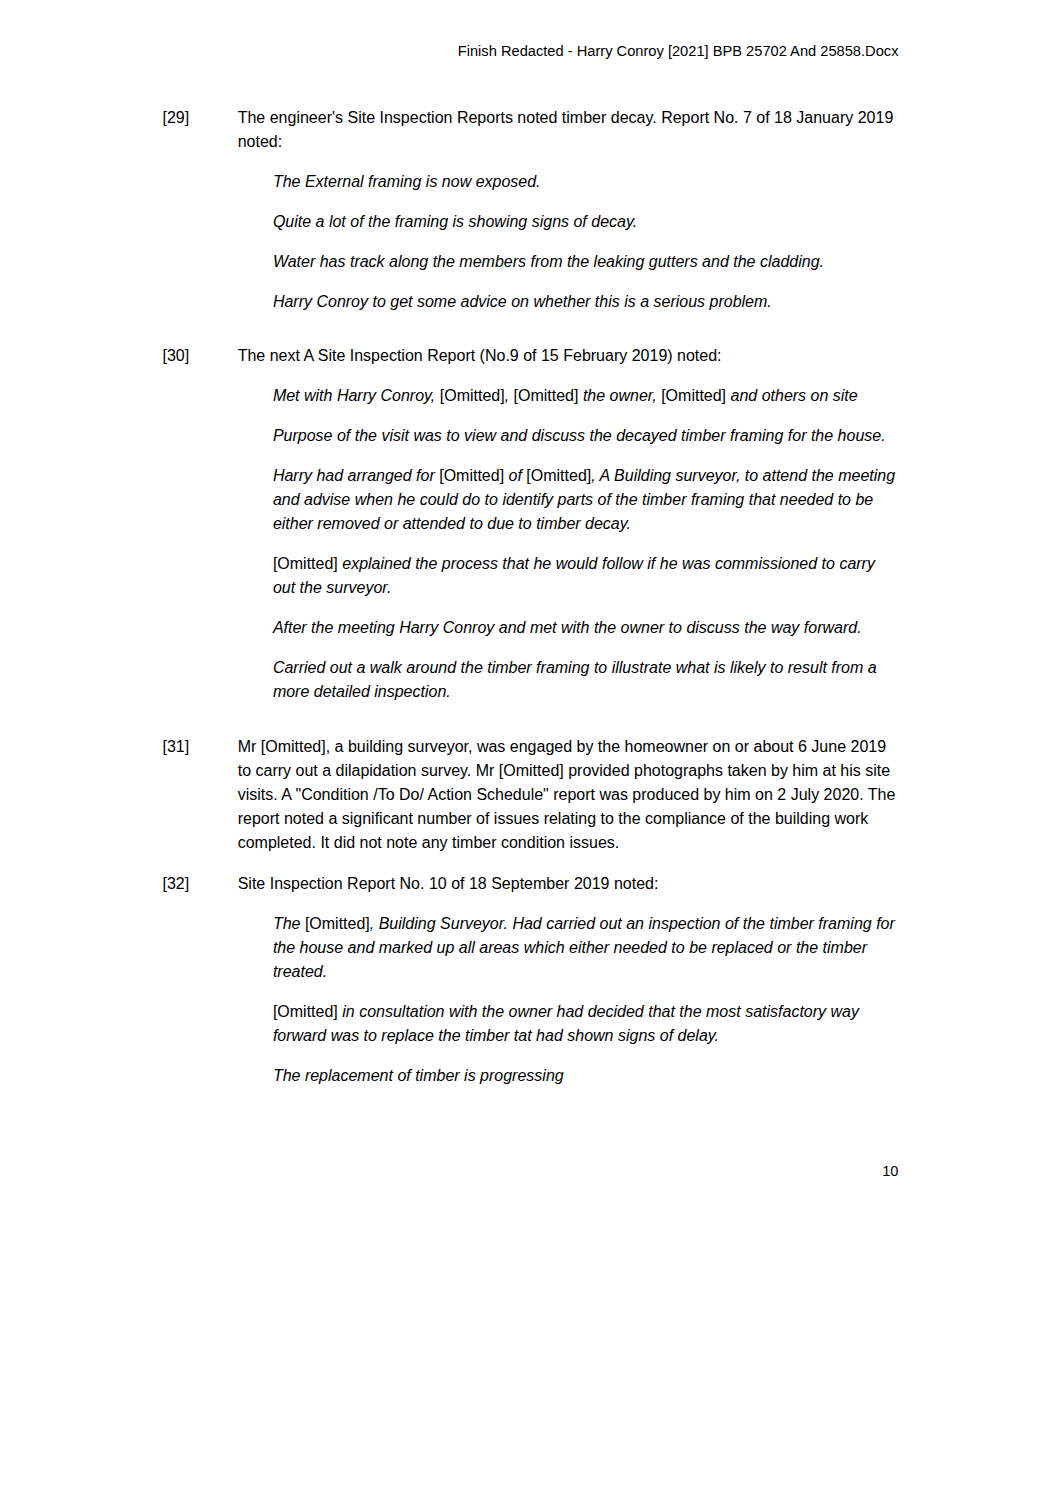Finish Redacted - Harry Conroy [2021] BPB 25702 And 25858.Docx
[29]
The engineer's Site Inspection Reports noted timber decay. Report No. 7 of 18 January 2019 noted:
The External framing is now exposed.
Quite a lot of the framing is showing signs of decay.
Water has track along the members from the leaking gutters and the cladding.
Harry Conroy to get some advice on whether this is a serious problem.
[30]
The next A Site Inspection Report (No.9 of 15 February 2019) noted:
Met with Harry Conroy, [Omitted], [Omitted] the owner, [Omitted] and others on site
Purpose of the visit was to view and discuss the decayed timber framing for the house.
Harry had arranged for [Omitted] of [Omitted], A Building surveyor, to attend the meeting and advise when he could do to identify parts of the timber framing that needed to be either removed or attended to due to timber decay.
[Omitted] explained the process that he would follow if he was commissioned to carry out the surveyor.
After the meeting Harry Conroy and met with the owner to discuss the way forward.
Carried out a walk around the timber framing to illustrate what is likely to result from a more detailed inspection.
[31]
Mr [Omitted], a building surveyor, was engaged by the homeowner on or about 6 June 2019 to carry out a dilapidation survey. Mr [Omitted] provided photographs taken by him at his site visits. A "Condition /To Do/ Action Schedule" report was produced by him on 2 July 2020. The report noted a significant number of issues relating to the compliance of the building work completed. It did not note any timber condition issues.
[32]
Site Inspection Report No. 10 of 18 September 2019 noted:
The [Omitted], Building Surveyor. Had carried out an inspection of the timber framing for the house and marked up all areas which either needed to be replaced or the timber treated.
[Omitted] in consultation with the owner had decided that the most satisfactory way forward was to replace the timber tat had shown signs of delay.
The replacement of timber is progressing
10